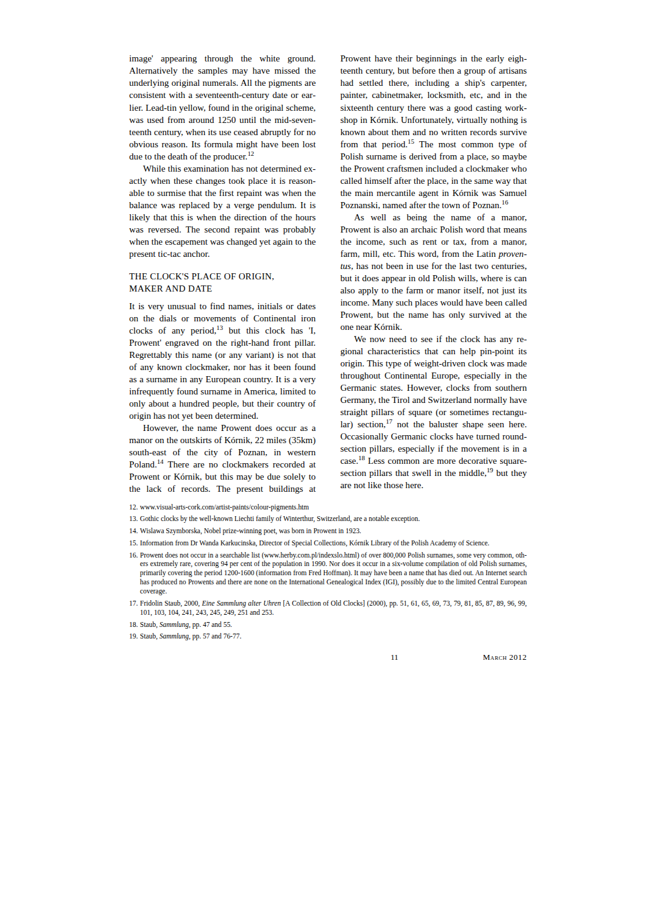image' appearing through the white ground. Alternatively the samples may have missed the underlying original numerals. All the pigments are consistent with a seventeenth-century date or earlier. Lead-tin yellow, found in the original scheme, was used from around 1250 until the mid-seventeenth century, when its use ceased abruptly for no obvious reason. Its formula might have been lost due to the death of the producer.12
While this examination has not determined exactly when these changes took place it is reasonable to surmise that the first repaint was when the balance was replaced by a verge pendulum. It is likely that this is when the direction of the hours was reversed. The second repaint was probably when the escapement was changed yet again to the present tic-tac anchor.
The clock's place of origin,
maker and date
It is very unusual to find names, initials or dates on the dials or movements of Continental iron clocks of any period,13 but this clock has 'I, Prowent' engraved on the right-hand front pillar. Regrettably this name (or any variant) is not that of any known clockmaker, nor has it been found as a surname in any European country. It is a very infrequently found surname in America, limited to only about a hundred people, but their country of origin has not yet been determined.
However, the name Prowent does occur as a manor on the outskirts of Kórnik, 22 miles (35km) south-east of the city of Poznan, in western Poland.14 There are no clockmakers recorded at Prowent or Kórnik, but this may be due solely to the lack of records. The present buildings at Prowent have their beginnings in the early eighteenth century, but before then a group of artisans had settled there, including a ship's carpenter, painter, cabinetmaker, locksmith, etc, and in the sixteenth century there was a good casting workshop in Kórnik. Unfortunately, virtually nothing is known about them and no written records survive from that period.15 The most common type of Polish surname is derived from a place, so maybe the Prowent craftsmen included a clockmaker who called himself after the place, in the same way that the main mercantile agent in Kórnik was Samuel Poznanski, named after the town of Poznan.16
As well as being the name of a manor, Prowent is also an archaic Polish word that means the income, such as rent or tax, from a manor, farm, mill, etc. This word, from the Latin proventus, has not been in use for the last two centuries, but it does appear in old Polish wills, where is can also apply to the farm or manor itself, not just its income. Many such places would have been called Prowent, but the name has only survived at the one near Kórnik.
We now need to see if the clock has any regional characteristics that can help pin-point its origin. This type of weight-driven clock was made throughout Continental Europe, especially in the Germanic states. However, clocks from southern Germany, the Tirol and Switzerland normally have straight pillars of square (or sometimes rectangular) section,17 not the baluster shape seen here. Occasionally Germanic clocks have turned round-section pillars, especially if the movement is in a case.18 Less common are more decorative square-section pillars that swell in the middle,19 but they are not like those here.
12. www.visual-arts-cork.com/artist-paints/colour-pigments.htm
13. Gothic clocks by the well-known Liechti family of Winterthur, Switzerland, are a notable exception.
14. Wislawa Szymborska, Nobel prize-winning poet, was born in Prowent in 1923.
15. Information from Dr Wanda Karkucinska, Director of Special Collections, Kórnik Library of the Polish Academy of Science.
16. Prowent does not occur in a searchable list (www.herby.com.pl/indexslo.html) of over 800,000 Polish surnames, some very common, others extremely rare, covering 94 per cent of the population in 1990. Nor does it occur in a six-volume compilation of old Polish surnames, primarily covering the period 1200-1600 (information from Fred Hoffman). It may have been a name that has died out. An Internet search has produced no Prowents and there are none on the International Genealogical Index (IGI), possibly due to the limited Central European coverage.
17. Fridolin Staub, 2000, Eine Sammlung alter Uhren [A Collection of Old Clocks] (2000), pp. 51, 61, 65, 69, 73, 79, 81, 85, 87, 89, 96, 99, 101, 103, 104, 241, 243, 245, 249, 251 and 253.
18. Staub, Sammlung, pp. 47 and 55.
19. Staub, Sammlung, pp. 57 and 76-77.
11
March 2012